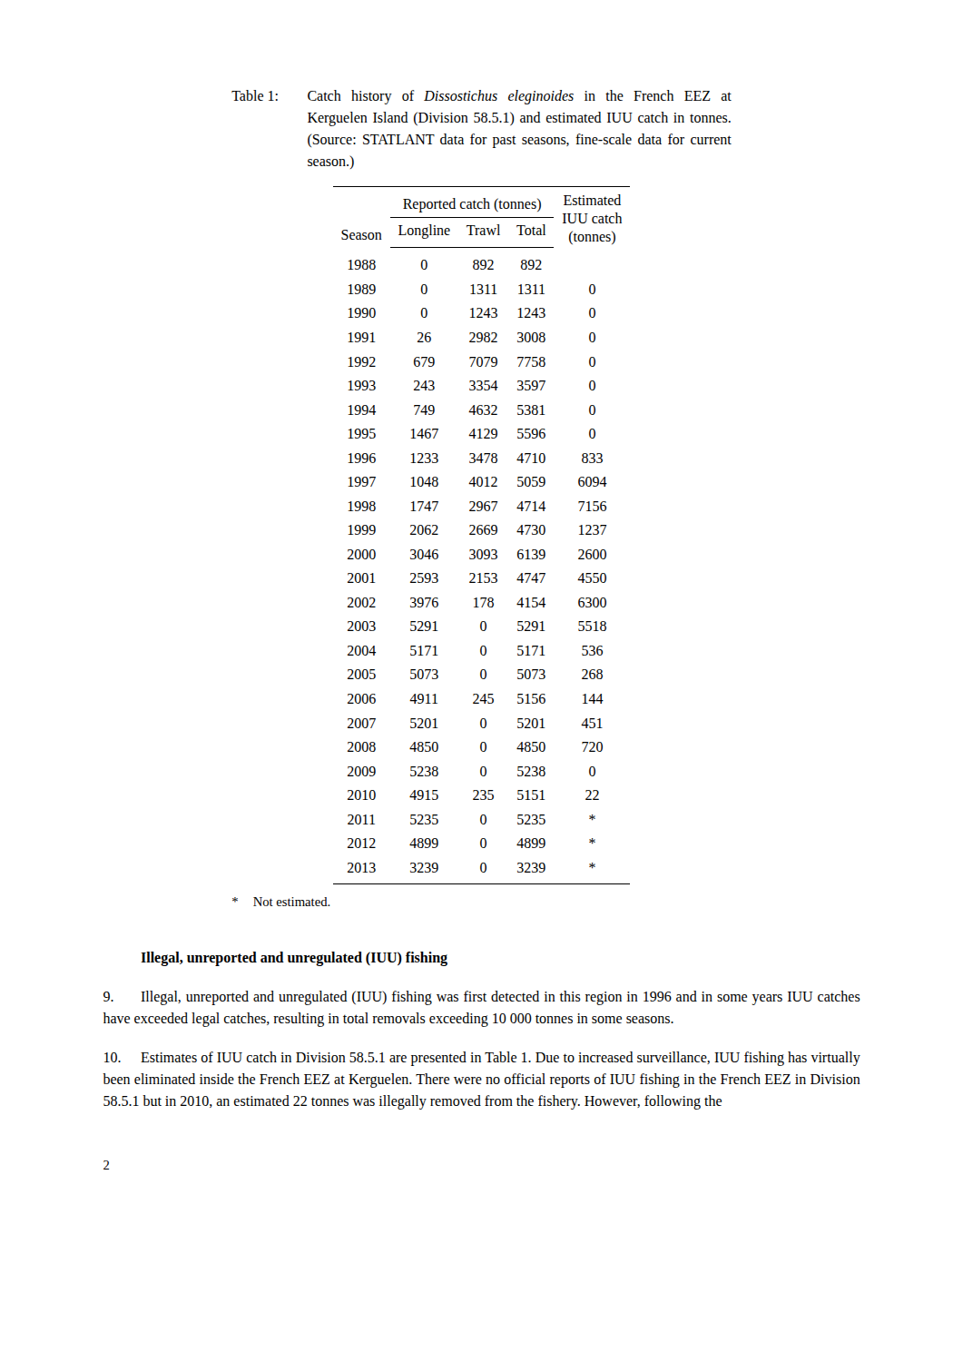Table 1: Catch history of Dissostichus eleginoides in the French EEZ at Kerguelen Island (Division 58.5.1) and estimated IUU catch in tonnes. (Source: STATLANT data for past seasons, fine-scale data for current season.)
| Season | Reported catch (tonnes) | Estimated IUU catch (tonnes) |
| --- | --- | --- |
| Longline | Trawl | Total |
| 1988 | 0 | 892 | 892 | |
| 1989 | 0 | 1311 | 1311 | 0 |
| 1990 | 0 | 1243 | 1243 | 0 |
| 1991 | 26 | 2982 | 3008 | 0 |
| 1992 | 679 | 7079 | 7758 | 0 |
| 1993 | 243 | 3354 | 3597 | 0 |
| 1994 | 749 | 4632 | 5381 | 0 |
| 1995 | 1467 | 4129 | 5596 | 0 |
| 1996 | 1233 | 3478 | 4710 | 833 |
| 1997 | 1048 | 4012 | 5059 | 6094 |
| 1998 | 1747 | 2967 | 4714 | 7156 |
| 1999 | 2062 | 2669 | 4730 | 1237 |
| 2000 | 3046 | 3093 | 6139 | 2600 |
| 2001 | 2593 | 2153 | 4747 | 4550 |
| 2002 | 3976 | 178 | 4154 | 6300 |
| 2003 | 5291 | 0 | 5291 | 5518 |
| 2004 | 5171 | 0 | 5171 | 536 |
| 2005 | 5073 | 0 | 5073 | 268 |
| 2006 | 4911 | 245 | 5156 | 144 |
| 2007 | 5201 | 0 | 5201 | 451 |
| 2008 | 4850 | 0 | 4850 | 720 |
| 2009 | 5238 | 0 | 5238 | 0 |
| 2010 | 4915 | 235 | 5151 | 22 |
| 2011 | 5235 | 0 | 5235 | * |
| 2012 | 4899 | 0 | 4899 | * |
| 2013 | 3239 | 0 | 3239 | * |
*Not estimated.
Illegal, unreported and unregulated (IUU) fishing
9. Illegal, unreported and unregulated (IUU) fishing was first detected in this region in 1996 and in some years IUU catches have exceeded legal catches, resulting in total removals exceeding 10 000 tonnes in some seasons.
10. Estimates of IUU catch in Division 58.5.1 are presented in Table 1. Due to increased surveillance, IUU fishing has virtually been eliminated inside the French EEZ at Kerguelen. There were no official reports of IUU fishing in the French EEZ in Division 58.5.1 but in 2010, an estimated 22 tonnes was illegally removed from the fishery. However, following the
2